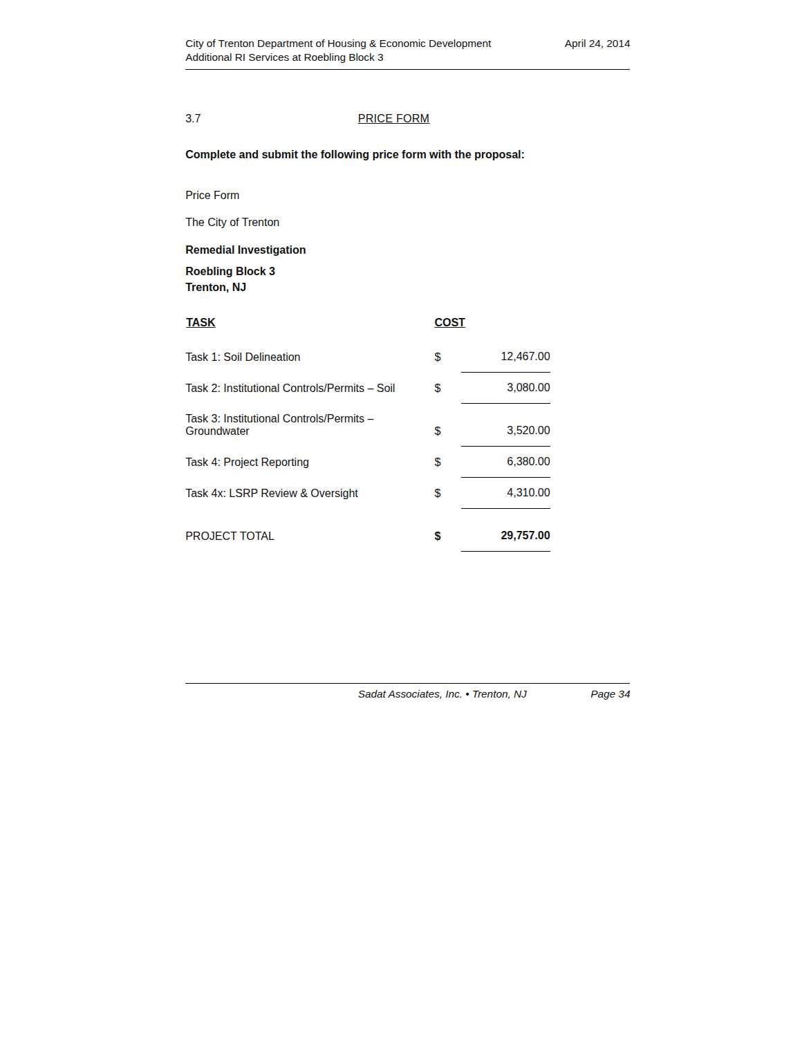City of Trenton Department of Housing & Economic Development
Additional RI Services at Roebling Block 3
April 24, 2014
3.7
PRICE FORM
Complete and submit the following price form with the proposal:
Price Form
The City of Trenton
Remedial Investigation
Roebling Block 3
Trenton, NJ
| TASK | COST | |
| --- | --- | --- |
| Task 1: Soil Delineation | $ | 12,467.00 | |
| Task 2: Institutional Controls/Permits – Soil | $ | 3,080.00 | |
| Task 3: Institutional Controls/Permits – Groundwater | $ | 3,520.00 | |
| Task 4: Project Reporting | $ | 6,380.00 | |
| Task 4x: LSRP Review & Oversight | $ | 4,310.00 | |
| PROJECT TOTAL | $ | 29,757.00 | |
Sadat Associates, Inc. • Trenton, NJ
Page 34